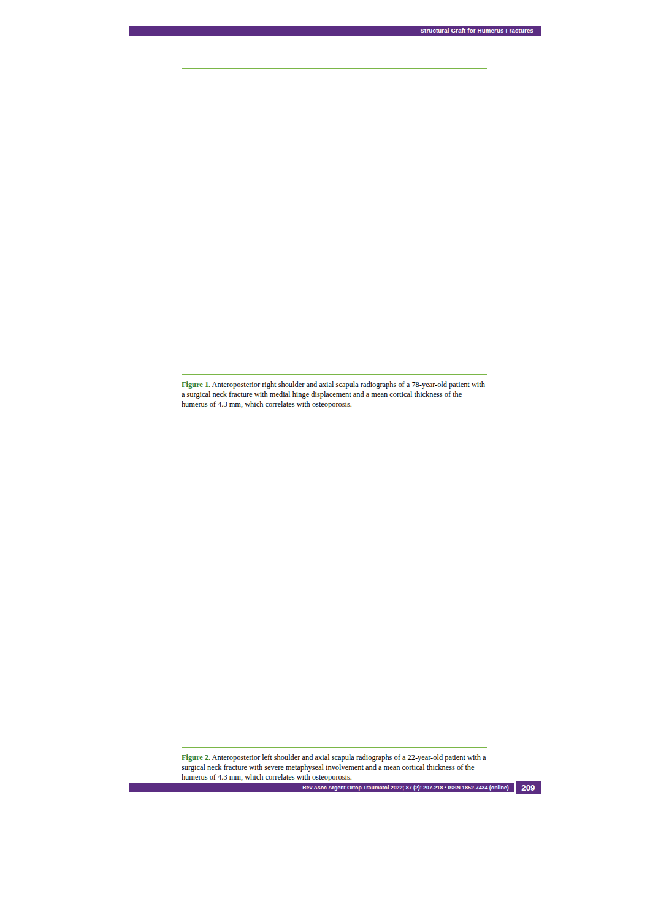Structural Graft for Humerus Fractures
Figure 1. Anteroposterior right shoulder and axial scapula radiographs of a 78-year-old patient with a surgical neck fracture with medial hinge displacement and a mean cortical thickness of the humerus of 4.3 mm, which correlates with osteoporosis.
Figure 2. Anteroposterior left shoulder and axial scapula radiographs of a 22-year-old patient with a surgical neck fracture with severe metaphyseal involvement and a mean cortical thickness of the humerus of 4.3 mm, which correlates with osteoporosis.
Rev Asoc Argent Ortop Traumatol 2022; 87 (2): 207-218 • ISSN 1852-7434 (online)
209